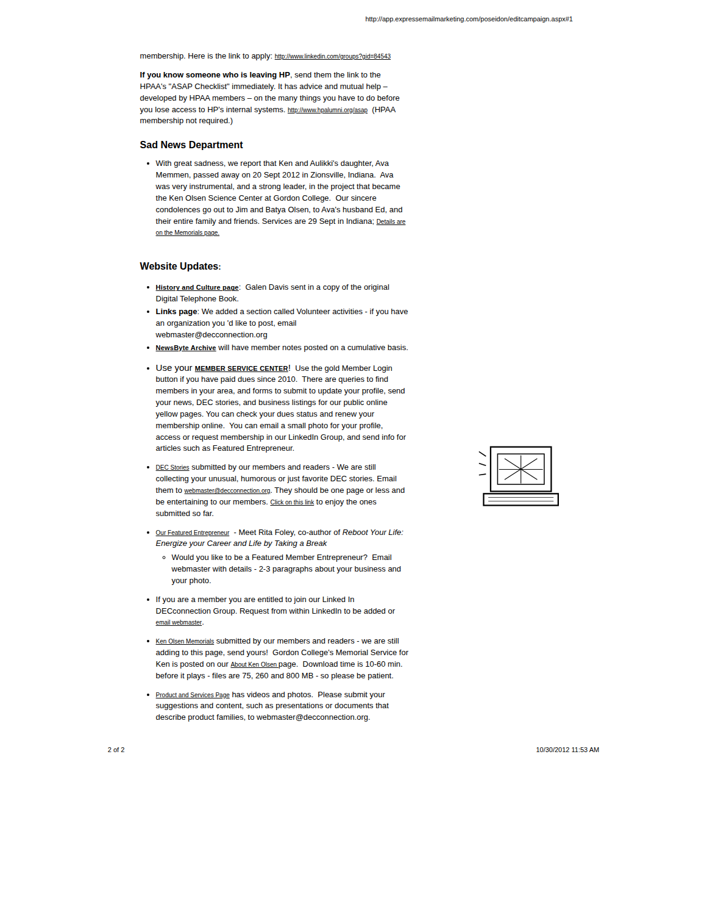http://app.expressemailmarketing.com/poseidon/editcampaign.aspx#1
membership. Here is the link to apply: http://www.linkedin.com/groups?gid=84543
If you know someone who is leaving HP, send them the link to the HPAA's "ASAP Checklist" immediately. It has advice and mutual help – developed by HPAA members – on the many things you have to do before you lose access to HP's internal systems. http://www.hpalumni.org/asap (HPAA membership not required.)
Sad News Department
With great sadness, we report that Ken and Aulikki's daughter, Ava Memmen, passed away on 20 Sept 2012 in Zionsville, Indiana. Ava was very instrumental, and a strong leader, in the project that became the Ken Olsen Science Center at Gordon College. Our sincere condolences go out to Jim and Batya Olsen, to Ava's husband Ed, and their entire family and friends. Services are 29 Sept in Indiana; Details are on the Memorials page.
Website Updates:
History and Culture page: Galen Davis sent in a copy of the original Digital Telephone Book.
Links page: We added a section called Volunteer activities - if you have an organization you 'd like to post, email webmaster@decconnection.org
NewsByte Archive will have member notes posted on a cumulative basis.
Use your MEMBER SERVICE CENTER! Use the gold Member Login button if you have paid dues since 2010. There are queries to find members in your area, and forms to submit to update your profile, send your news, DEC stories, and business listings for our public online yellow pages. You can check your dues status and renew your membership online. You can email a small photo for your profile, access or request membership in our LinkedIn Group, and send info for articles such as Featured Entrepreneur.
DEC Stories submitted by our members and readers - We are still collecting your unusual, humorous or just favorite DEC stories. Email them to webmaster@decconnection.org. They should be one page or less and be entertaining to our members. Click on this link to enjoy the ones submitted so far.
Our Featured Entrepreneur - Meet Rita Foley, co-author of Reboot Your Life: Energize your Career and Life by Taking a Break
Would you like to be a Featured Member Entrepreneur? Email webmaster with details - 2-3 paragraphs about your business and your photo.
If you are a member you are entitled to join our Linked In DECconnection Group. Request from within LinkedIn to be added or email webmaster.
Ken Olsen Memorials submitted by our members and readers - we are still adding to this page, send yours! Gordon College's Memorial Service for Ken is posted on our About Ken Olsen page. Download time is 10-60 min. before it plays - files are 75, 260 and 800 MB - so please be patient.
Product and Services Page has videos and photos. Please submit your suggestions and content, such as presentations or documents that describe product families, to webmaster@decconnection.org.
2 of 2 10/30/2012 11:53 AM